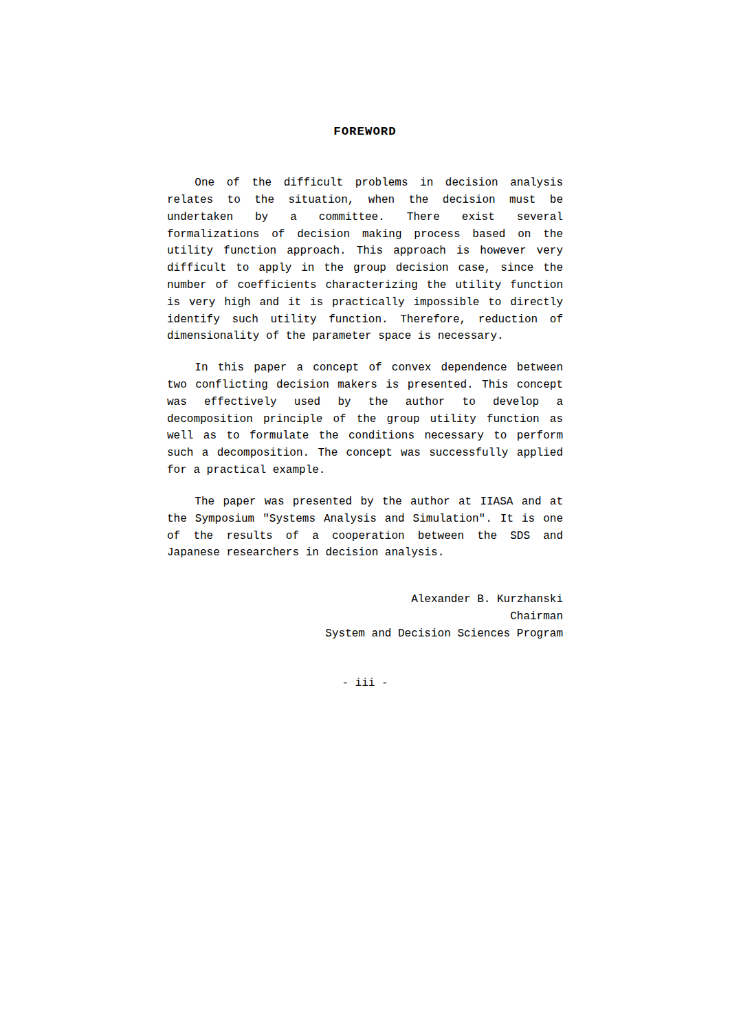FOREWORD
One of the difficult problems in decision analysis relates to the situation, when the decision must be undertaken by a committee. There exist several formalizations of decision making process based on the utility function approach. This approach is however very difficult to apply in the group decision case, since the number of coefficients characterizing the utility function is very high and it is practically impossible to directly identify such utility function. Therefore, reduction of dimensionality of the parameter space is necessary.
In this paper a concept of convex dependence between two conflicting decision makers is presented. This concept was effectively used by the author to develop a decomposition principle of the group utility function as well as to formulate the conditions necessary to perform such a decomposition. The concept was successfully applied for a practical example.
The paper was presented by the author at IIASA and at the Symposium "Systems Analysis and Simulation". It is one of the results of a cooperation between the SDS and Japanese researchers in decision analysis.
Alexander B. Kurzhanski
Chairman
System and Decision Sciences Program
- iii -